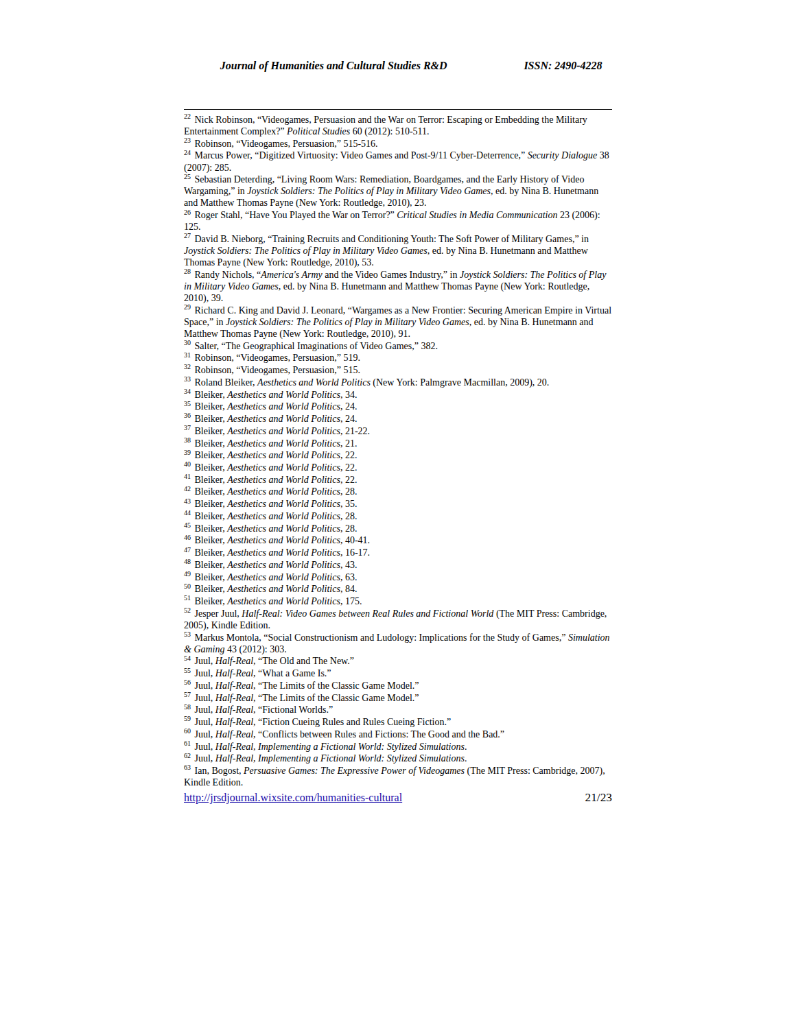Journal of Humanities and Cultural Studies R&D ISSN: 2490-4228
22 Nick Robinson, “Videogames, Persuasion and the War on Terror: Escaping or Embedding the Military Entertainment Complex?” Political Studies 60 (2012): 510-511.
23 Robinson, “Videogames, Persuasion,” 515-516.
24 Marcus Power, “Digitized Virtuosity: Video Games and Post-9/11 Cyber-Deterrence,” Security Dialogue 38 (2007): 285.
25 Sebastian Deterding, “Living Room Wars: Remediation, Boardgames, and the Early History of Video Wargaming,” in Joystick Soldiers: The Politics of Play in Military Video Games, ed. by Nina B. Hunetmann and Matthew Thomas Payne (New York: Routledge, 2010), 23.
26 Roger Stahl, “Have You Played the War on Terror?” Critical Studies in Media Communication 23 (2006): 125.
27 David B. Nieborg, “Training Recruits and Conditioning Youth: The Soft Power of Military Games,” in Joystick Soldiers: The Politics of Play in Military Video Games, ed. by Nina B. Hunetmann and Matthew Thomas Payne (New York: Routledge, 2010), 53.
28 Randy Nichols, “America's Army and the Video Games Industry,” in Joystick Soldiers: The Politics of Play in Military Video Games, ed. by Nina B. Hunetmann and Matthew Thomas Payne (New York: Routledge, 2010), 39.
29 Richard C. King and David J. Leonard, “Wargames as a New Frontier: Securing American Empire in Virtual Space,” in Joystick Soldiers: The Politics of Play in Military Video Games, ed. by Nina B. Hunetmann and Matthew Thomas Payne (New York: Routledge, 2010), 91.
30 Salter, “The Geographical Imaginations of Video Games,” 382.
31 Robinson, “Videogames, Persuasion,” 519.
32 Robinson, “Videogames, Persuasion,” 515.
33 Roland Bleiker, Aesthetics and World Politics (New York: Palmgrave Macmillan, 2009), 20.
34 Bleiker, Aesthetics and World Politics, 34.
35 Bleiker, Aesthetics and World Politics, 24.
36 Bleiker, Aesthetics and World Politics, 24.
37 Bleiker, Aesthetics and World Politics, 21-22.
38 Bleiker, Aesthetics and World Politics, 21.
39 Bleiker, Aesthetics and World Politics, 22.
40 Bleiker, Aesthetics and World Politics, 22.
41 Bleiker, Aesthetics and World Politics, 22.
42 Bleiker, Aesthetics and World Politics, 28.
43 Bleiker, Aesthetics and World Politics, 35.
44 Bleiker, Aesthetics and World Politics, 28.
45 Bleiker, Aesthetics and World Politics, 28.
46 Bleiker, Aesthetics and World Politics, 40-41.
47 Bleiker, Aesthetics and World Politics, 16-17.
48 Bleiker, Aesthetics and World Politics, 43.
49 Bleiker, Aesthetics and World Politics, 63.
50 Bleiker, Aesthetics and World Politics, 84.
51 Bleiker, Aesthetics and World Politics, 175.
52 Jesper Juul, Half-Real: Video Games between Real Rules and Fictional World (The MIT Press: Cambridge, 2005), Kindle Edition.
53 Markus Montola, “Social Constructionism and Ludology: Implications for the Study of Games,” Simulation & Gaming 43 (2012): 303.
54 Juul, Half-Real, “The Old and The New.”
55 Juul, Half-Real, “What a Game Is.”
56 Juul, Half-Real, “The Limits of the Classic Game Model.”
57 Juul, Half-Real, “The Limits of the Classic Game Model.”
58 Juul, Half-Real, “Fictional Worlds.”
59 Juul, Half-Real, “Fiction Cueing Rules and Rules Cueing Fiction.”
60 Juul, Half-Real, “Conflicts between Rules and Fictions: The Good and the Bad.”
61 Juul, Half-Real, Implementing a Fictional World: Stylized Simulations.
62 Juul, Half-Real, Implementing a Fictional World: Stylized Simulations.
63 Ian, Bogost, Persuasive Games: The Expressive Power of Videogames (The MIT Press: Cambridge, 2007), Kindle Edition.
http://jrsdjournal.wixsite.com/humanities-cultural 21/23